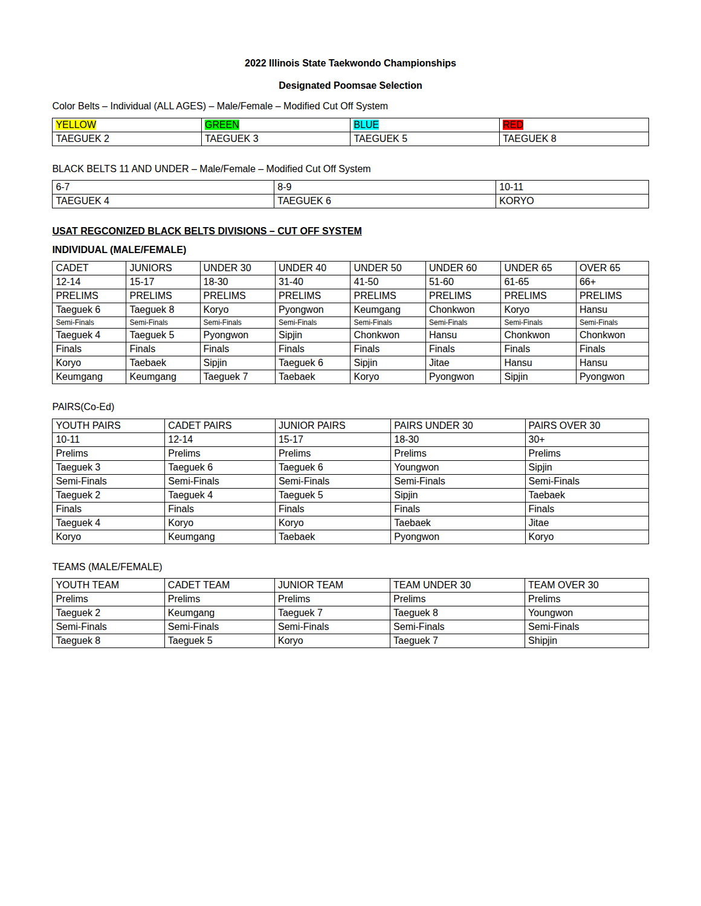2022 Illinois State Taekwondo Championships
Designated Poomsae Selection
Color Belts – Individual (ALL AGES) – Male/Female – Modified Cut Off System
| YELLOW | GREEN | BLUE | RED |
| TAEGUEK 2 | TAEGUEK 3 | TAEGUEK 5 | TAEGUEK 8 |
BLACK BELTS 11 AND UNDER – Male/Female – Modified Cut Off System
| 6-7 | 8-9 | 10-11 |
| TAEGUEK 4 | TAEGUEK 6 | KORYO |
USAT REGCONIZED BLACK BELTS DIVISIONS – CUT OFF SYSTEM
INDIVIDUAL (MALE/FEMALE)
| CADET | JUNIORS | UNDER 30 | UNDER 40 | UNDER 50 | UNDER 60 | UNDER 65 | OVER 65 |
| 12-14 | 15-17 | 18-30 | 31-40 | 41-50 | 51-60 | 61-65 | 66+ |
| PRELIMS | PRELIMS | PRELIMS | PRELIMS | PRELIMS | PRELIMS | PRELIMS | PRELIMS |
| Taeguek 6 | Taeguek 8 | Koryo | Pyongwon | Keumgang | Chonkwon | Koryo | Hansu |
| Semi-Finals | Semi-Finals | Semi-Finals | Semi-Finals | Semi-Finals | Semi-Finals | Semi-Finals | Semi-Finals |
| Taeguek 4 | Taeguek 5 | Pyongwon | Sipjin | Chonkwon | Hansu | Chonkwon | Chonkwon |
| Finals | Finals | Finals | Finals | Finals | Finals | Finals | Finals |
| Koryo | Taebaek | Sipjin | Taeguek 6 | Sipjin | Jitae | Hansu | Hansu |
| Keumgang | Keumgang | Taeguek 7 | Taebaek | Koryo | Pyongwon | Sipjin | Pyongwon |
PAIRS(Co-Ed)
| YOUTH PAIRS | CADET PAIRS | JUNIOR PAIRS | PAIRS UNDER 30 | PAIRS OVER 30 |
| 10-11 | 12-14 | 15-17 | 18-30 | 30+ |
| Prelims | Prelims | Prelims | Prelims | Prelims |
| Taeguek 3 | Taeguek 6 | Taeguek 6 | Youngwon | Sipjin |
| Semi-Finals | Semi-Finals | Semi-Finals | Semi-Finals | Semi-Finals |
| Taeguek 2 | Taeguek 4 | Taeguek 5 | Sipjin | Taebaek |
| Finals | Finals | Finals | Finals | Finals |
| Taeguek 4 | Koryo | Koryo | Taebaek | Jitae |
| Koryo | Keumgang | Taebaek | Pyongwon | Koryo |
TEAMS (MALE/FEMALE)
| YOUTH TEAM | CADET TEAM | JUNIOR TEAM | TEAM UNDER 30 | TEAM OVER 30 |
| Prelims | Prelims | Prelims | Prelims | Prelims |
| Taeguek 2 | Keumgang | Taeguek 7 | Taeguek 8 | Youngwon |
| Semi-Finals | Semi-Finals | Semi-Finals | Semi-Finals | Semi-Finals |
| Taeguek 8 | Taeguek 5 | Koryo | Taeguek 7 | Shipjin |